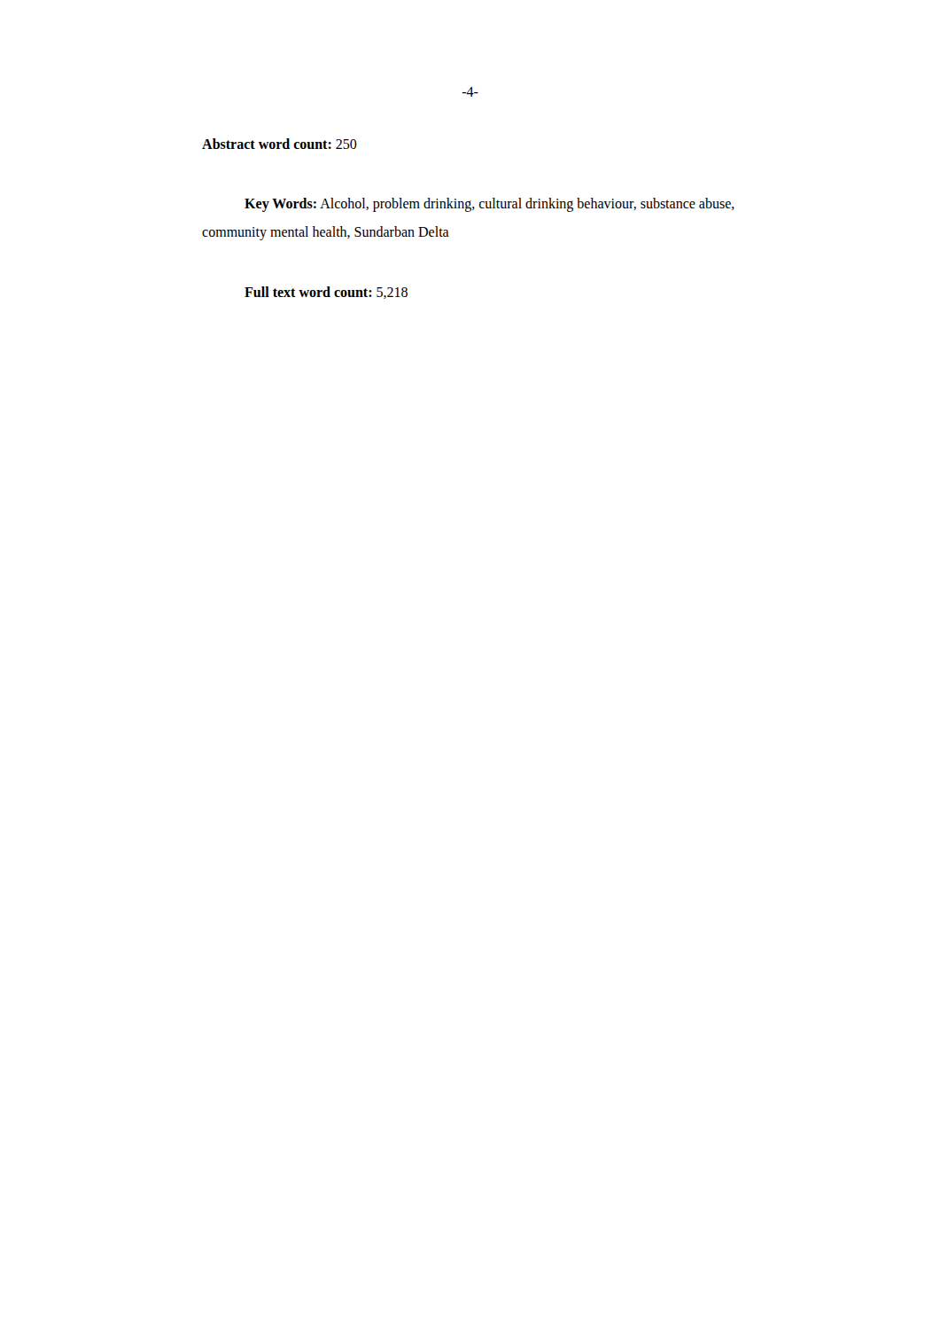-4-
Abstract word count: 250
Key Words: Alcohol, problem drinking, cultural drinking behaviour, substance abuse, community mental health, Sundarban Delta
Full text word count: 5,218